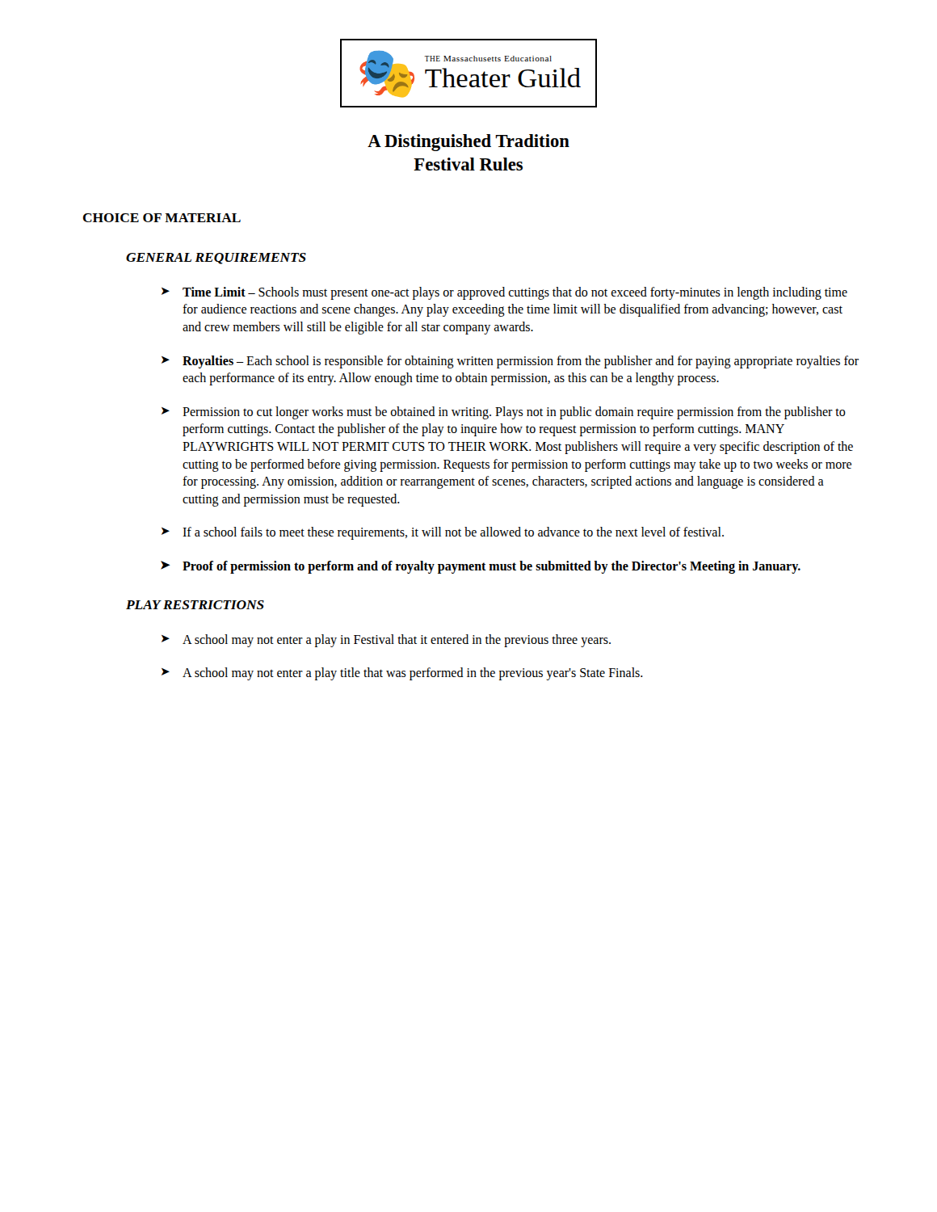🎭
THE Massachusetts Educational
Theater Guild
A Distinguished Tradition Festival Rules
CHOICE OF MATERIAL
GENERAL REQUIREMENTS
Time Limit – Schools must present one-act plays or approved cuttings that do not exceed forty-minutes in length including time for audience reactions and scene changes. Any play exceeding the time limit will be disqualified from advancing; however, cast and crew members will still be eligible for all star company awards.
Royalties – Each school is responsible for obtaining written permission from the publisher and for paying appropriate royalties for each performance of its entry. Allow enough time to obtain permission, as this can be a lengthy process.
Permission to cut longer works must be obtained in writing. Plays not in public domain require permission from the publisher to perform cuttings. Contact the publisher of the play to inquire how to request permission to perform cuttings. MANY PLAYWRIGHTS WILL NOT PERMIT CUTS TO THEIR WORK. Most publishers will require a very specific description of the cutting to be performed before giving permission. Requests for permission to perform cuttings may take up to two weeks or more for processing. Any omission, addition or rearrangement of scenes, characters, scripted actions and language is considered a cutting and permission must be requested.
If a school fails to meet these requirements, it will not be allowed to advance to the next level of festival.
Proof of permission to perform and of royalty payment must be submitted by the Director's Meeting in January.
PLAY RESTRICTIONS
A school may not enter a play in Festival that it entered in the previous three years.
A school may not enter a play title that was performed in the previous year's State Finals.